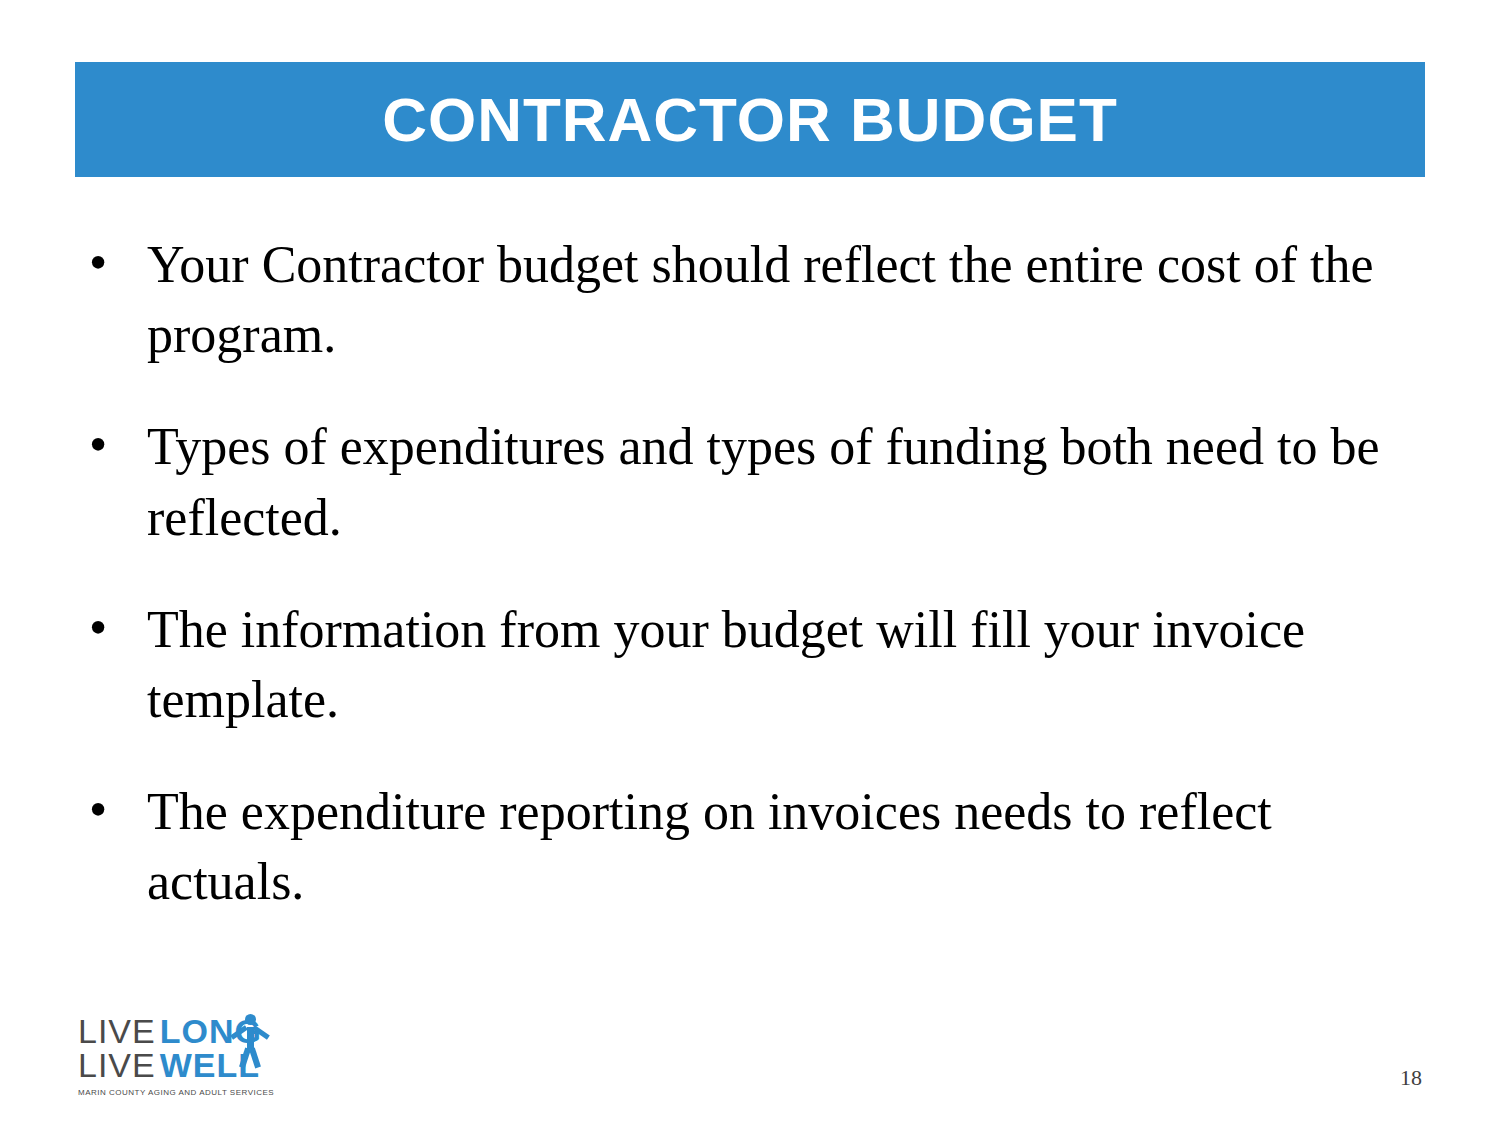Contractor Budget
Your Contractor budget should reflect the entire cost of the program.
Types of expenditures and types of funding both need to be reflected.
The information from your budget will fill your invoice template.
The expenditure reporting on invoices needs to reflect actuals.
LIVE LONG
LIVE WELL
MARIN COUNTY AGING AND ADULT SERVICES
18